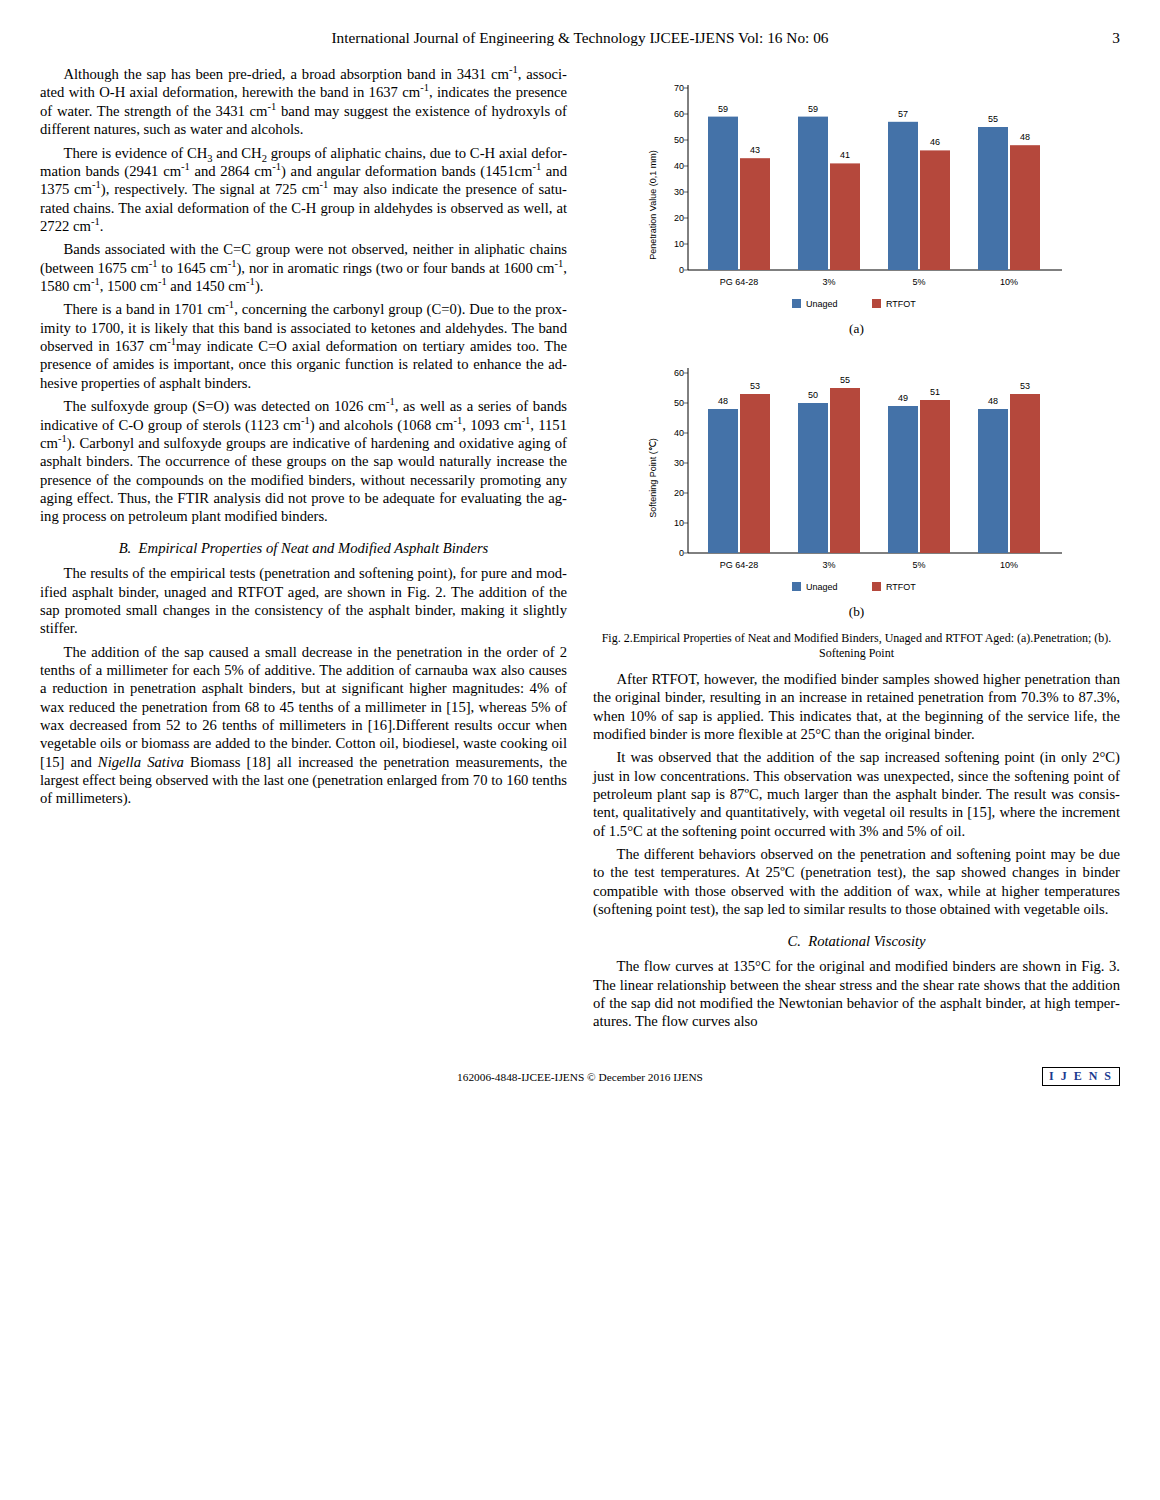International Journal of Engineering & Technology IJCEE-IJENS Vol: 16 No: 06 3
Although the sap has been pre-dried, a broad absorption band in 3431 cm-1, associated with O-H axial deformation, herewith the band in 1637 cm-1, indicates the presence of water. The strength of the 3431 cm-1 band may suggest the existence of hydroxyls of different natures, such as water and alcohols.
There is evidence of CH3 and CH2 groups of aliphatic chains, due to C-H axial deformation bands (2941 cm-1 and 2864 cm-1) and angular deformation bands (1451cm-1 and 1375 cm-1), respectively. The signal at 725 cm-1 may also indicate the presence of saturated chains. The axial deformation of the C-H group in aldehydes is observed as well, at 2722 cm-1.
Bands associated with the C=C group were not observed, neither in aliphatic chains (between 1675 cm-1 to 1645 cm-1), nor in aromatic rings (two or four bands at 1600 cm-1, 1580 cm-1, 1500 cm-1 and 1450 cm-1).
There is a band in 1701 cm-1, concerning the carbonyl group (C=0). Due to the proximity to 1700, it is likely that this band is associated to ketones and aldehydes. The band observed in 1637 cm-1may indicate C=O axial deformation on tertiary amides too. The presence of amides is important, once this organic function is related to enhance the adhesive properties of asphalt binders.
The sulfoxyde group (S=O) was detected on 1026 cm-1, as well as a series of bands indicative of C-O group of sterols (1123 cm-1) and alcohols (1068 cm-1, 1093 cm-1, 1151 cm-1). Carbonyl and sulfoxyde groups are indicative of hardening and oxidative aging of asphalt binders. The occurrence of these groups on the sap would naturally increase the presence of the compounds on the modified binders, without necessarily promoting any aging effect. Thus, the FTIR analysis did not prove to be adequate for evaluating the aging process on petroleum plant modified binders.
B. Empirical Properties of Neat and Modified Asphalt Binders
The results of the empirical tests (penetration and softening point), for pure and modified asphalt binder, unaged and RTFOT aged, are shown in Fig. 2. The addition of the sap promoted small changes in the consistency of the asphalt binder, making it slightly stiffer.
The addition of the sap caused a small decrease in the penetration in the order of 2 tenths of a millimeter for each 5% of additive. The addition of carnauba wax also causes a reduction in penetration asphalt binders, but at significant higher magnitudes: 4% of wax reduced the penetration from 68 to 45 tenths of a millimeter in [15], whereas 5% of wax decreased from 52 to 26 tenths of millimeters in [16].Different results occur when vegetable oils or biomass are added to the binder. Cotton oil, biodiesel, waste cooking oil [15] and Nigella Sativa Biomass [18] all increased the penetration measurements, the largest effect being observed with the last one (penetration enlarged from 70 to 160 tenths of millimeters).
Penetration Value (0,1 mm) 0 10 20 30 40 50 60 70 59 43 59 41 57 46 55 48 PG 64-28 3% 5% 10% Unaged RTFOT
(a)
Softening Point (℃) 0 10 20 30 40 50 60 48 53 50 55 49 51 48 53 PG 64-28 3% 5% 10% Unaged RTFOT
(b)
Fig. 2.Empirical Properties of Neat and Modified Binders, Unaged and RTFOT Aged: (a).Penetration; (b). Softening Point
After RTFOT, however, the modified binder samples showed higher penetration than the original binder, resulting in an increase in retained penetration from 70.3% to 87.3%, when 10% of sap is applied. This indicates that, at the beginning of the service life, the modified binder is more flexible at 25°C than the original binder.
It was observed that the addition of the sap increased softening point (in only 2°C) just in low concentrations. This observation was unexpected, since the softening point of petroleum plant sap is 87ºC, much larger than the asphalt binder. The result was consistent, qualitatively and quantitatively, with vegetal oil results in [15], where the increment of 1.5°C at the softening point occurred with 3% and 5% of oil.
The different behaviors observed on the penetration and softening point may be due to the test temperatures. At 25ºC (penetration test), the sap showed changes in binder compatible with those observed with the addition of wax, while at higher temperatures (softening point test), the sap led to similar results to those obtained with vegetable oils.
C. Rotational Viscosity
The flow curves at 135°C for the original and modified binders are shown in Fig. 3. The linear relationship between the shear stress and the shear rate shows that the addition of the sap did not modified the Newtonian behavior of the asphalt binder, at high temperatures. The flow curves also
162006-4848-IJCEE-IJENS © December 2016 IJENS
I J E N S